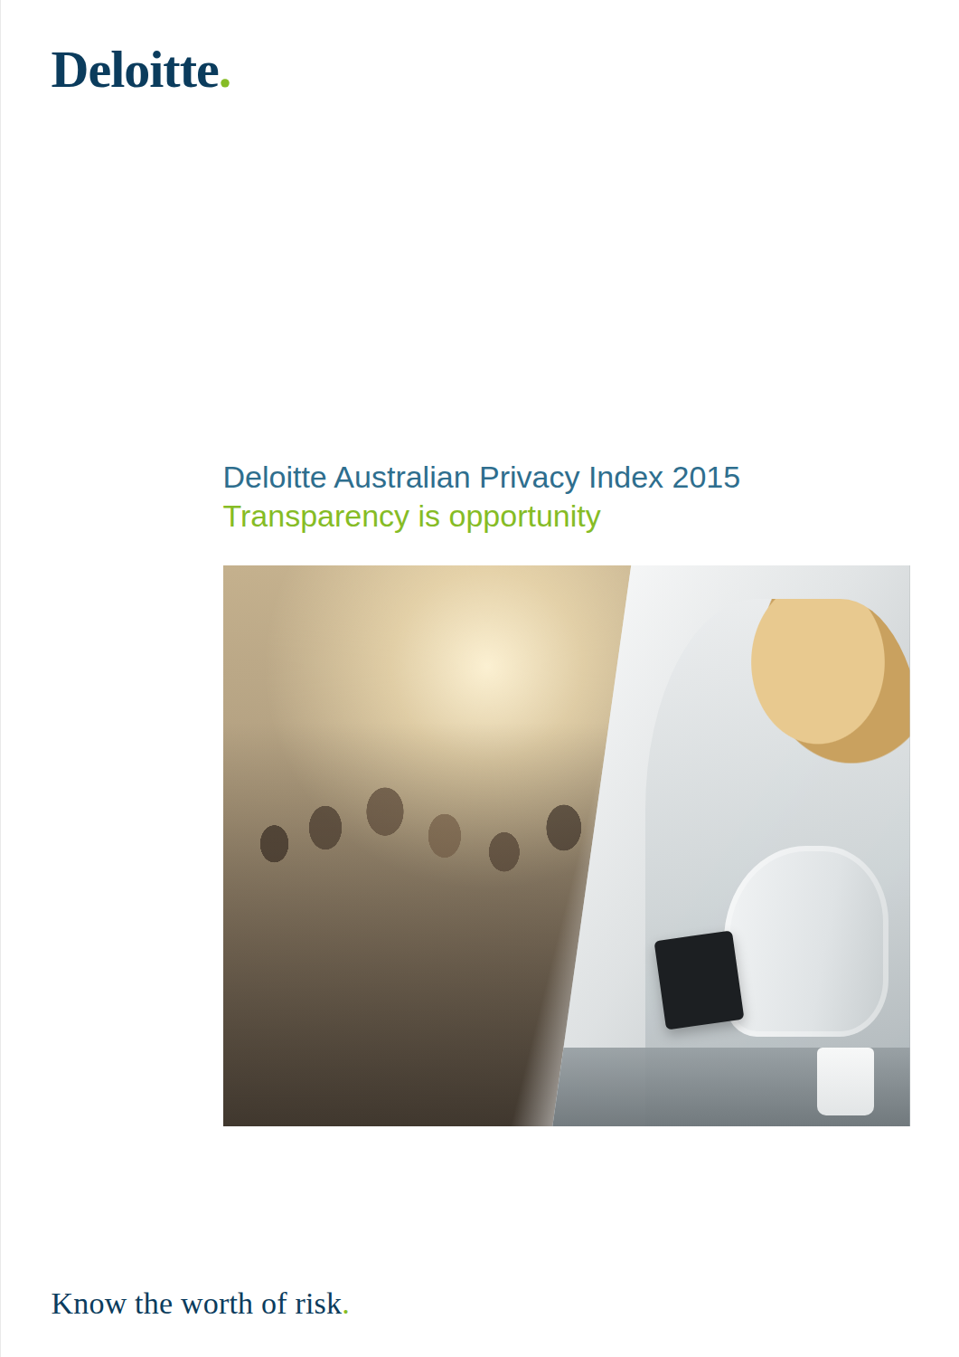Deloitte.
Deloitte Australian Privacy Index 2015
Transparency is opportunity
Cover photograph: pedestrians on a sunlit street and a woman using a smartphone.
Know the worth of risk.